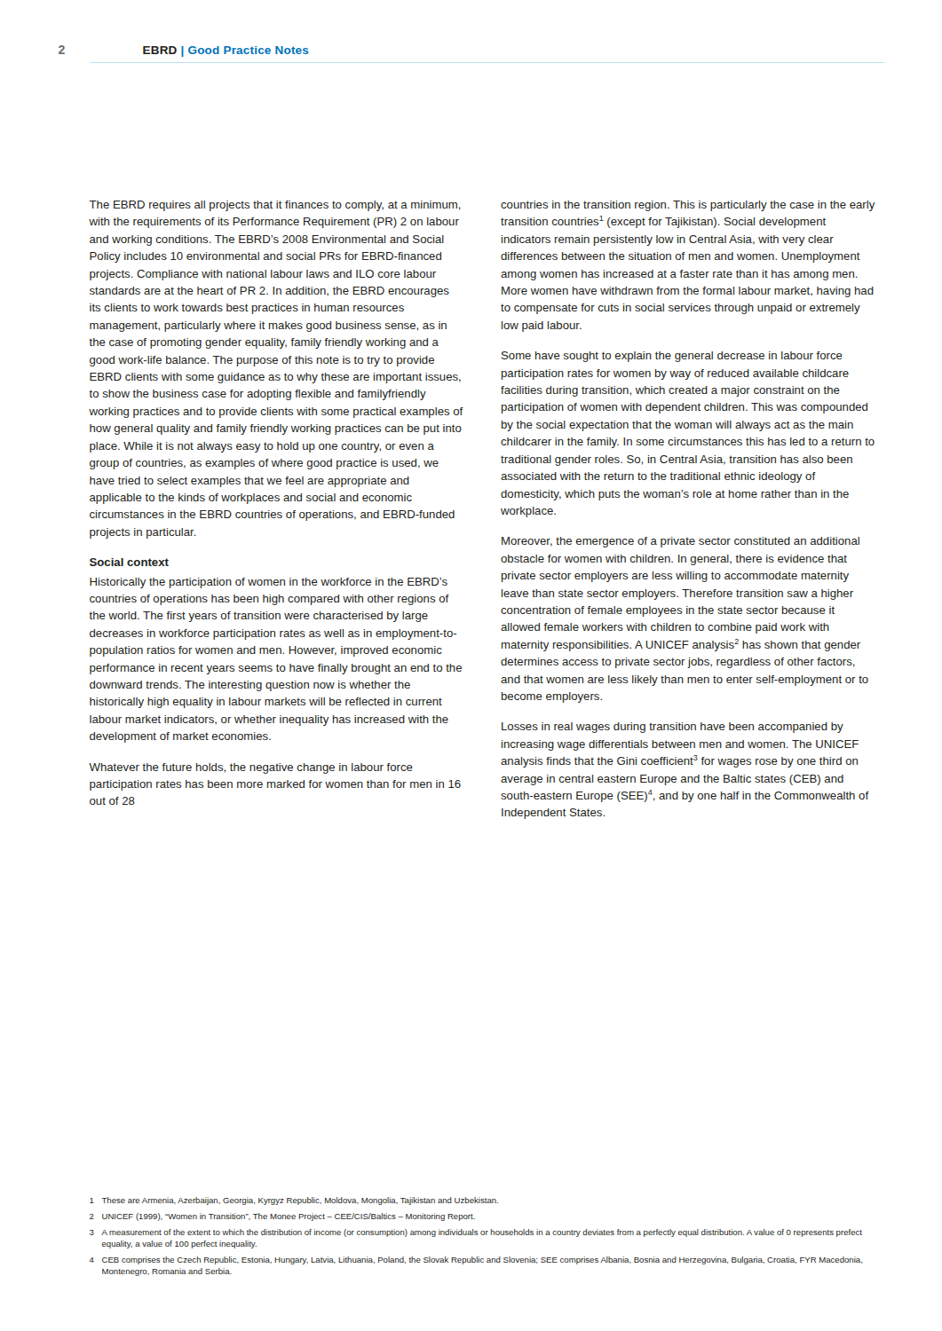2
EBRD | Good Practice Notes
The EBRD requires all projects that it finances to comply, at a minimum, with the requirements of its Performance Requirement (PR) 2 on labour and working conditions. The EBRD’s 2008 Environmental and Social Policy includes 10 environmental and social PRs for EBRD-financed projects. Compliance with national labour laws and ILO core labour standards are at the heart of PR 2. In addition, the EBRD encourages its clients to work towards best practices in human resources management, particularly where it makes good business sense, as in the case of promoting gender equality, family friendly working and a good work-life balance. The purpose of this note is to try to provide EBRD clients with some guidance as to why these are important issues, to show the business case for adopting flexible and familyfriendly working practices and to provide clients with some practical examples of how general quality and family friendly working practices can be put into place. While it is not always easy to hold up one country, or even a group of countries, as examples of where good practice is used, we have tried to select examples that we feel are appropriate and applicable to the kinds of workplaces and social and economic circumstances in the EBRD countries of operations, and EBRD-funded projects in particular.
Social context
Historically the participation of women in the workforce in the EBRD’s countries of operations has been high compared with other regions of the world. The first years of transition were characterised by large decreases in workforce participation rates as well as in employment-to-population ratios for women and men. However, improved economic performance in recent years seems to have finally brought an end to the downward trends. The interesting question now is whether the historically high equality in labour markets will be reflected in current labour market indicators, or whether inequality has increased with the development of market economies.
Whatever the future holds, the negative change in labour force participation rates has been more marked for women than for men in 16 out of 28
countries in the transition region. This is particularly the case in the early transition countries1 (except for Tajikistan). Social development indicators remain persistently low in Central Asia, with very clear differences between the situation of men and women. Unemployment among women has increased at a faster rate than it has among men. More women have withdrawn from the formal labour market, having had to compensate for cuts in social services through unpaid or extremely low paid labour.
Some have sought to explain the general decrease in labour force participation rates for women by way of reduced available childcare facilities during transition, which created a major constraint on the participation of women with dependent children. This was compounded by the social expectation that the woman will always act as the main childcarer in the family. In some circumstances this has led to a return to traditional gender roles. So, in Central Asia, transition has also been associated with the return to the traditional ethnic ideology of domesticity, which puts the woman’s role at home rather than in the workplace.
Moreover, the emergence of a private sector constituted an additional obstacle for women with children. In general, there is evidence that private sector employers are less willing to accommodate maternity leave than state sector employers. Therefore transition saw a higher concentration of female employees in the state sector because it allowed female workers with children to combine paid work with maternity responsibilities. A UNICEF analysis2 has shown that gender determines access to private sector jobs, regardless of other factors, and that women are less likely than men to enter self-employment or to become employers.
Losses in real wages during transition have been accompanied by increasing wage differentials between men and women. The UNICEF analysis finds that the Gini coefficient3 for wages rose by one third on average in central eastern Europe and the Baltic states (CEB) and south-eastern Europe (SEE)4, and by one half in the Commonwealth of Independent States.
1 These are Armenia, Azerbaijan, Georgia, Kyrgyz Republic, Moldova, Mongolia, Tajikistan and Uzbekistan.
2 UNICEF (1999), “Women in Transition”, The Monee Project – CEE/CIS/Baltics – Monitoring Report.
3 A measurement of the extent to which the distribution of income (or consumption) among individuals or households in a country deviates from a perfectly equal distribution. A value of 0 represents prefect equality, a value of 100 perfect inequality.
4 CEB comprises the Czech Republic, Estonia, Hungary, Latvia, Lithuania, Poland, the Slovak Republic and Slovenia; SEE comprises Albania, Bosnia and Herzegovina, Bulgaria, Croatia, FYR Macedonia, Montenegro, Romania and Serbia.